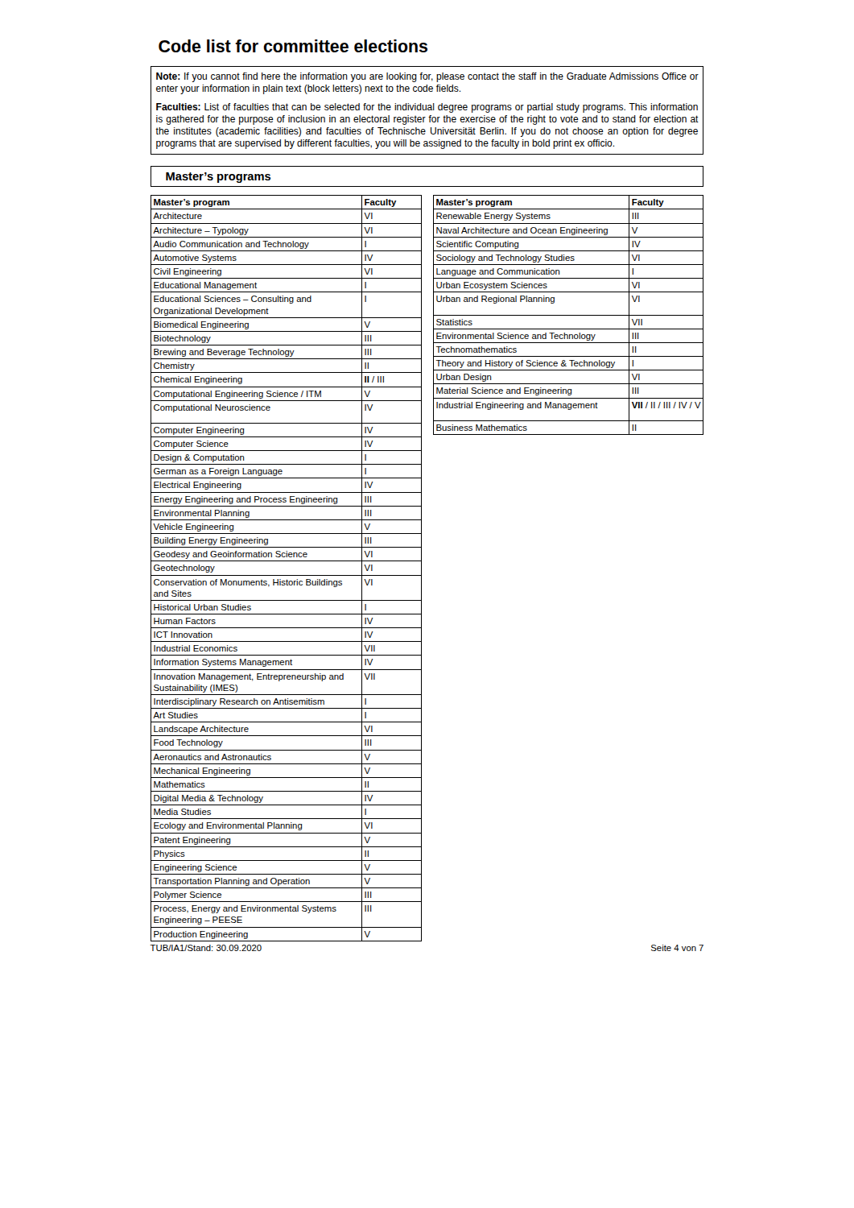Code list for committee elections
Note: If you cannot find here the information you are looking for, please contact the staff in the Graduate Admissions Office or enter your information in plain text (block letters) next to the code fields.
Faculties: List of faculties that can be selected for the individual degree programs or partial study programs. This information is gathered for the purpose of inclusion in an electoral register for the exercise of the right to vote and to stand for election at the institutes (academic facilities) and faculties of Technische Universität Berlin. If you do not choose an option for degree programs that are supervised by different faculties, you will be assigned to the faculty in bold print ex officio.
Master’s programs
| Master’s program | Faculty |
| --- | --- |
| Architecture | VI |
| Architecture – Typology | VI |
| Audio Communication and Technology | I |
| Automotive Systems | IV |
| Civil Engineering | VI |
| Educational Management | I |
| Educational Sciences – Consulting and Organizational Development | I |
| Biomedical Engineering | V |
| Biotechnology | III |
| Brewing and Beverage Technology | III |
| Chemistry | II |
| Chemical Engineering | II / III |
| Computational Engineering Science / ITM | V |
| Computational Neuroscience | IV |
| Computer Engineering | IV |
| Computer Science | IV |
| Design & Computation | I |
| German as a Foreign Language | I |
| Electrical Engineering | IV |
| Energy Engineering and Process Engineering | III |
| Environmental Planning | III |
| Vehicle Engineering | V |
| Building Energy Engineering | III |
| Geodesy and Geoinformation Science | VI |
| Geotechnology | VI |
| Conservation of Monuments, Historic Buildings and Sites | VI |
| Historical Urban Studies | I |
| Human Factors | IV |
| ICT Innovation | IV |
| Industrial Economics | VII |
| Information Systems Management | IV |
| Innovation Management, Entrepreneurship and Sustainability (IMES) | VII |
| Interdisciplinary Research on Antisemitism | I |
| Art Studies | I |
| Landscape Architecture | VI |
| Food Technology | III |
| Aeronautics and Astronautics | V |
| Mechanical Engineering | V |
| Mathematics | II |
| Digital Media & Technology | IV |
| Media Studies | I |
| Ecology and Environmental Planning | VI |
| Patent Engineering | V |
| Physics | II |
| Engineering Science | V |
| Transportation Planning and Operation | V |
| Polymer Science | III |
| Process, Energy and Environmental Systems Engineering – PEESE | III |
| Production Engineering | V |
| Master’s program | Faculty |
| --- | --- |
| Renewable Energy Systems | III |
| Naval Architecture and Ocean Engineering | V |
| Scientific Computing | IV |
| Sociology and Technology Studies | VI |
| Language and Communication | I |
| Urban Ecosystem Sciences | VI |
| Urban and Regional Planning | VI |
| Statistics | VII |
| Environmental Science and Technology | III |
| Technomathematics | II |
| Theory and History of Science & Technology | I |
| Urban Design | VI |
| Material Science and Engineering | III |
| Industrial Engineering and Management | VII / II / III / IV / V |
| Business Mathematics | II |
TUB/IA1/Stand: 30.09.2020
Seite 4 von 7